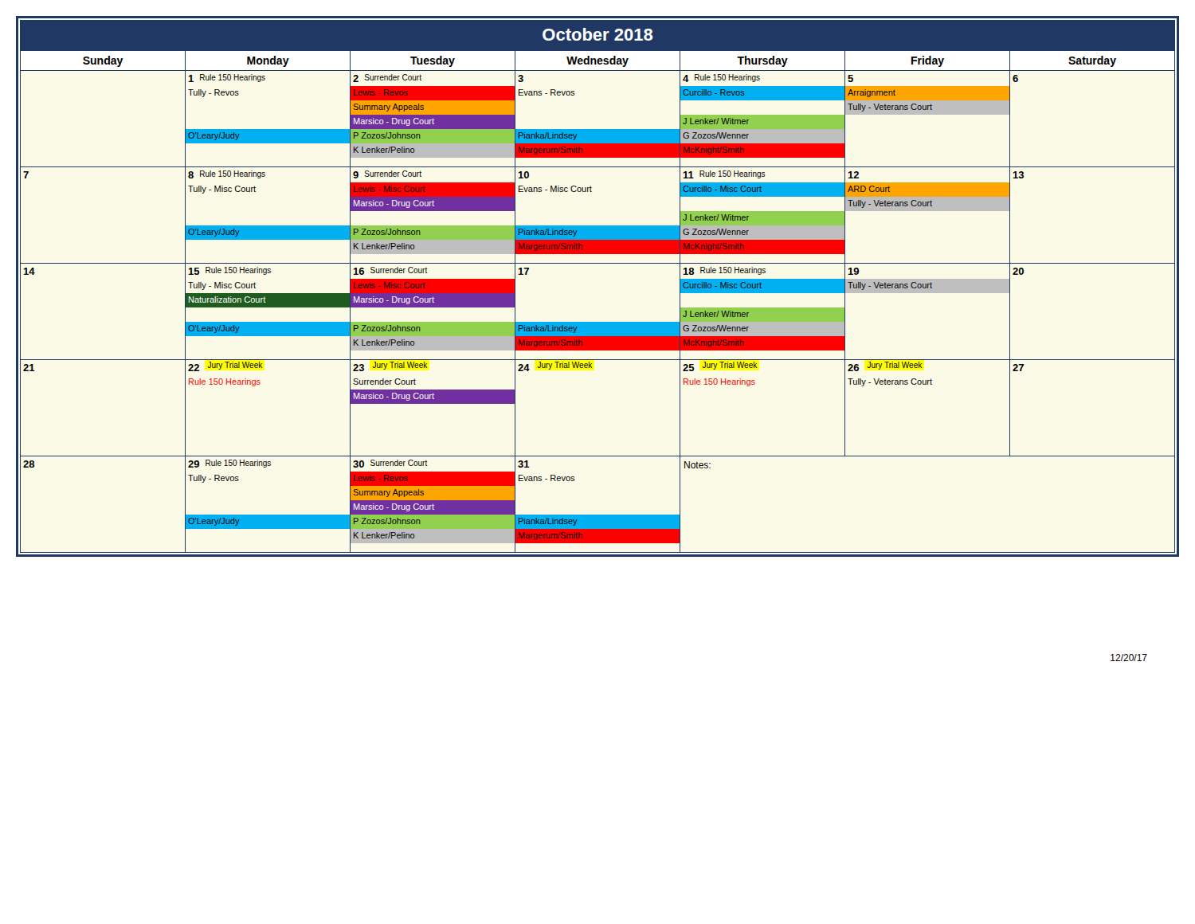October 2018
| Sunday | Monday | Tuesday | Wednesday | Thursday | Friday | Saturday |
| --- | --- | --- | --- | --- | --- | --- |
| | 1 Rule 150 Hearings Tully - Revos O'Leary/Judy | 2 Surrender Court Lewis - Revos Summary Appeals Marsico - Drug Court P Zozos/Johnson K Lenker/Pelino | 3 Evans - Revos Pianka/Lindsey Margerum/Smith | 4 Rule 150 Hearings Curcillo - Revos J Lenker/ Witmer G Zozos/Wenner McKnight/Smith | 5 Arraignment Tully - Veterans Court | 6 |
| 7 | 8 Rule 150 Hearings Tully - Misc Court O'Leary/Judy | 9 Surrender Court Lewis - Misc Court Marsico - Drug Court P Zozos/Johnson K Lenker/Pelino | 10 Evans - Misc Court Pianka/Lindsey Margerum/Smith | 11 Rule 150 Hearings Curcillo - Misc Court J Lenker/ Witmer G Zozos/Wenner McKnight/Smith | 12 ARD Court Tully - Veterans Court | 13 |
| 14 | 15 Rule 150 Hearings Tully - Misc Court Naturalization Court O'Leary/Judy | 16 Surrender Court Lewis - Misc Court Marsico - Drug Court P Zozos/Johnson K Lenker/Pelino | 17 Pianka/Lindsey Margerum/Smith | 18 Rule 150 Hearings Curcillo - Misc Court J Lenker/ Witmer G Zozos/Wenner McKnight/Smith | 19 Tully - Veterans Court | 20 |
| 21 | 22 Jury Trial Week Rule 150 Hearings | 23 Jury Trial Week Surrender Court Marsico - Drug Court | 24 Jury Trial Week | 25 Jury Trial Week Rule 150 Hearings | 26 Jury Trial Week Tully - Veterans Court | 27 |
| 28 | 29 Rule 150 Hearings Tully - Revos O'Leary/Judy | 30 Surrender Court Lewis - Revos Summary Appeals Marsico - Drug Court P Zozos/Johnson K Lenker/Pelino | 31 Evans - Revos Pianka/Lindsey Margerum/Smith | Notes: |
12/20/17